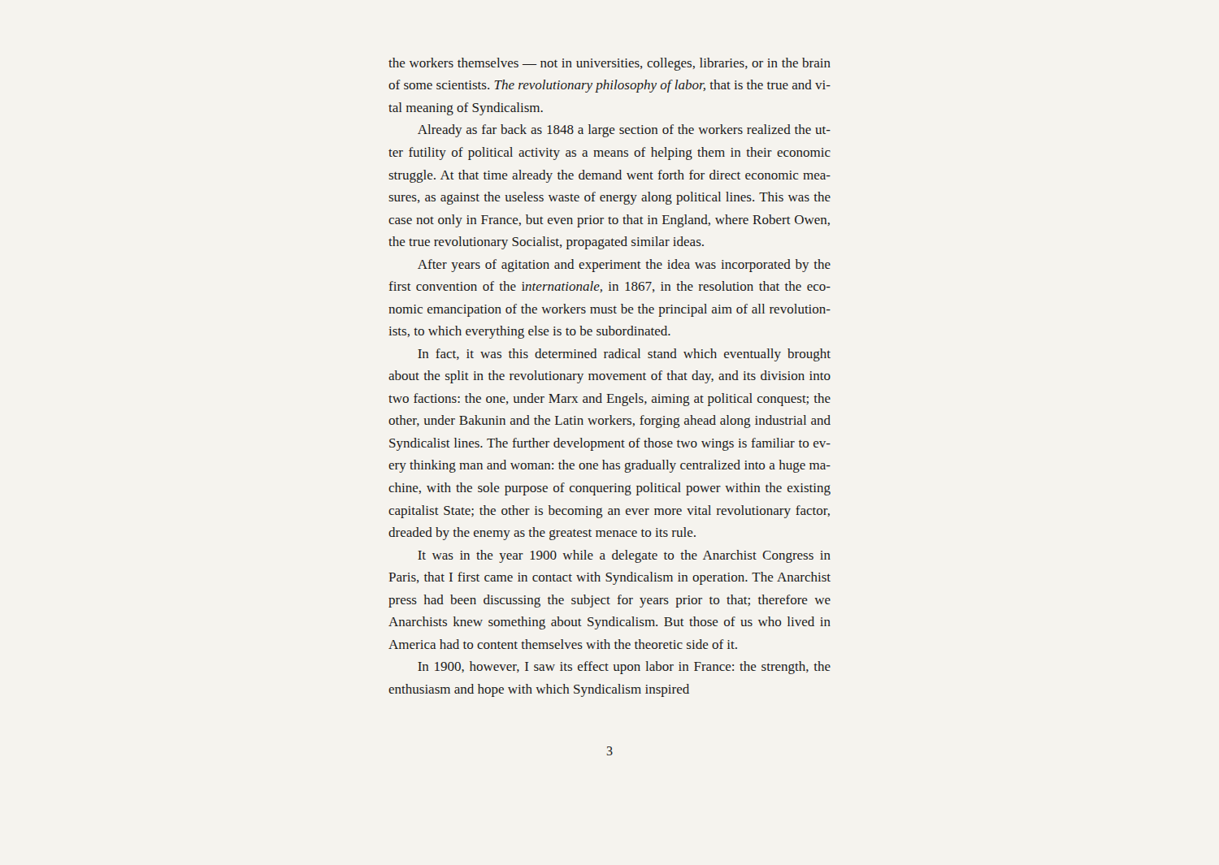the workers themselves — not in universities, colleges, libraries, or in the brain of some scientists. The revolutionary philosophy of labor, that is the true and vital meaning of Syndicalism.
Already as far back as 1848 a large section of the workers realized the utter futility of political activity as a means of helping them in their economic struggle. At that time already the demand went forth for direct economic measures, as against the useless waste of energy along political lines. This was the case not only in France, but even prior to that in England, where Robert Owen, the true revolutionary Socialist, propagated similar ideas.
After years of agitation and experiment the idea was incorporated by the first convention of the internationale, in 1867, in the resolution that the economic emancipation of the workers must be the principal aim of all revolutionists, to which everything else is to be subordinated.
In fact, it was this determined radical stand which eventually brought about the split in the revolutionary movement of that day, and its division into two factions: the one, under Marx and Engels, aiming at political conquest; the other, under Bakunin and the Latin workers, forging ahead along industrial and Syndicalist lines. The further development of those two wings is familiar to every thinking man and woman: the one has gradually centralized into a huge machine, with the sole purpose of conquering political power within the existing capitalist State; the other is becoming an ever more vital revolutionary factor, dreaded by the enemy as the greatest menace to its rule.
It was in the year 1900 while a delegate to the Anarchist Congress in Paris, that I first came in contact with Syndicalism in operation. The Anarchist press had been discussing the subject for years prior to that; therefore we Anarchists knew something about Syndicalism. But those of us who lived in America had to content themselves with the theoretic side of it.
In 1900, however, I saw its effect upon labor in France: the strength, the enthusiasm and hope with which Syndicalism inspired
3